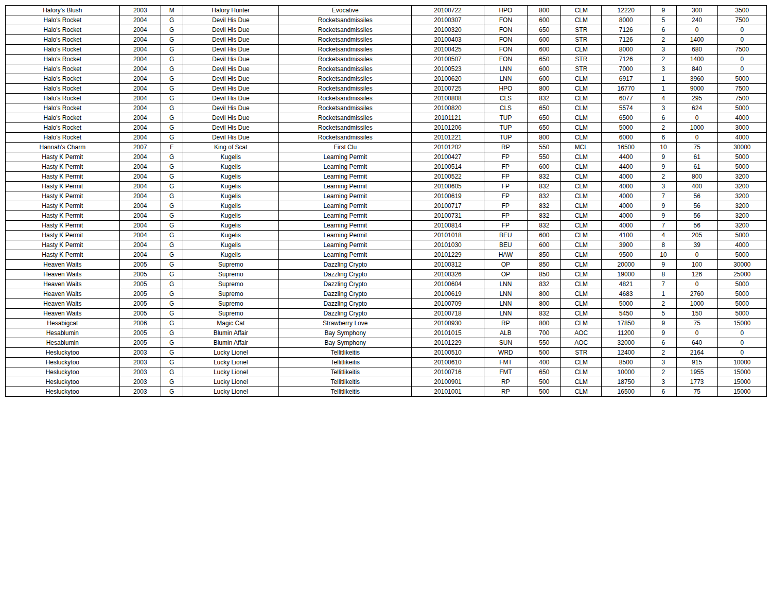| Halory's Blush | 2003 | M | Halory Hunter | Evocative | 20100722 | HPO | 800 | CLM | 12220 | 9 | 300 | 3500 |
| Halo's Rocket | 2004 | G | Devil His Due | Rocketsandmissiles | 20100307 | FON | 600 | CLM | 8000 | 5 | 240 | 7500 |
| Halo's Rocket | 2004 | G | Devil His Due | Rocketsandmissiles | 20100320 | FON | 650 | STR | 7126 | 6 | 0 | 0 |
| Halo's Rocket | 2004 | G | Devil His Due | Rocketsandmissiles | 20100403 | FON | 600 | STR | 7126 | 2 | 1400 | 0 |
| Halo's Rocket | 2004 | G | Devil His Due | Rocketsandmissiles | 20100425 | FON | 600 | CLM | 8000 | 3 | 680 | 7500 |
| Halo's Rocket | 2004 | G | Devil His Due | Rocketsandmissiles | 20100507 | FON | 650 | STR | 7126 | 2 | 1400 | 0 |
| Halo's Rocket | 2004 | G | Devil His Due | Rocketsandmissiles | 20100523 | LNN | 600 | STR | 7000 | 3 | 840 | 0 |
| Halo's Rocket | 2004 | G | Devil His Due | Rocketsandmissiles | 20100620 | LNN | 600 | CLM | 6917 | 1 | 3960 | 5000 |
| Halo's Rocket | 2004 | G | Devil His Due | Rocketsandmissiles | 20100725 | HPO | 800 | CLM | 16770 | 1 | 9000 | 7500 |
| Halo's Rocket | 2004 | G | Devil His Due | Rocketsandmissiles | 20100808 | CLS | 832 | CLM | 6077 | 4 | 295 | 7500 |
| Halo's Rocket | 2004 | G | Devil His Due | Rocketsandmissiles | 20100820 | CLS | 650 | CLM | 5574 | 3 | 624 | 5000 |
| Halo's Rocket | 2004 | G | Devil His Due | Rocketsandmissiles | 20101121 | TUP | 650 | CLM | 6500 | 6 | 0 | 4000 |
| Halo's Rocket | 2004 | G | Devil His Due | Rocketsandmissiles | 20101206 | TUP | 650 | CLM | 5000 | 2 | 1000 | 3000 |
| Halo's Rocket | 2004 | G | Devil His Due | Rocketsandmissiles | 20101221 | TUP | 800 | CLM | 6000 | 6 | 0 | 4000 |
| Hannah's Charm | 2007 | F | King of Scat | First Clu | 20101202 | RP | 550 | MCL | 16500 | 10 | 75 | 30000 |
| Hasty K Permit | 2004 | G | Kugelis | Learning Permit | 20100427 | FP | 550 | CLM | 4400 | 9 | 61 | 5000 |
| Hasty K Permit | 2004 | G | Kugelis | Learning Permit | 20100514 | FP | 600 | CLM | 4400 | 9 | 61 | 5000 |
| Hasty K Permit | 2004 | G | Kugelis | Learning Permit | 20100522 | FP | 832 | CLM | 4000 | 2 | 800 | 3200 |
| Hasty K Permit | 2004 | G | Kugelis | Learning Permit | 20100605 | FP | 832 | CLM | 4000 | 3 | 400 | 3200 |
| Hasty K Permit | 2004 | G | Kugelis | Learning Permit | 20100619 | FP | 832 | CLM | 4000 | 7 | 56 | 3200 |
| Hasty K Permit | 2004 | G | Kugelis | Learning Permit | 20100717 | FP | 832 | CLM | 4000 | 9 | 56 | 3200 |
| Hasty K Permit | 2004 | G | Kugelis | Learning Permit | 20100731 | FP | 832 | CLM | 4000 | 9 | 56 | 3200 |
| Hasty K Permit | 2004 | G | Kugelis | Learning Permit | 20100814 | FP | 832 | CLM | 4000 | 7 | 56 | 3200 |
| Hasty K Permit | 2004 | G | Kugelis | Learning Permit | 20101018 | BEU | 600 | CLM | 4100 | 4 | 205 | 5000 |
| Hasty K Permit | 2004 | G | Kugelis | Learning Permit | 20101030 | BEU | 600 | CLM | 3900 | 8 | 39 | 4000 |
| Hasty K Permit | 2004 | G | Kugelis | Learning Permit | 20101229 | HAW | 850 | CLM | 9500 | 10 | 0 | 5000 |
| Heaven Waits | 2005 | G | Supremo | Dazzling Crypto | 20100312 | OP | 850 | CLM | 20000 | 9 | 100 | 30000 |
| Heaven Waits | 2005 | G | Supremo | Dazzling Crypto | 20100326 | OP | 850 | CLM | 19000 | 8 | 126 | 25000 |
| Heaven Waits | 2005 | G | Supremo | Dazzling Crypto | 20100604 | LNN | 832 | CLM | 4821 | 7 | 0 | 5000 |
| Heaven Waits | 2005 | G | Supremo | Dazzling Crypto | 20100619 | LNN | 800 | CLM | 4683 | 1 | 2760 | 5000 |
| Heaven Waits | 2005 | G | Supremo | Dazzling Crypto | 20100709 | LNN | 800 | CLM | 5000 | 2 | 1000 | 5000 |
| Heaven Waits | 2005 | G | Supremo | Dazzling Crypto | 20100718 | LNN | 832 | CLM | 5450 | 5 | 150 | 5000 |
| Hesabigcat | 2006 | G | Magic Cat | Strawberry Love | 20100930 | RP | 800 | CLM | 17850 | 9 | 75 | 15000 |
| Hesablumin | 2005 | G | Blumin Affair | Bay Symphony | 20101015 | ALB | 700 | AOC | 11200 | 9 | 0 | 0 |
| Hesablumin | 2005 | G | Blumin Affair | Bay Symphony | 20101229 | SUN | 550 | AOC | 32000 | 6 | 640 | 0 |
| Hesluckytoo | 2003 | G | Lucky Lionel | Tellitlikeitis | 20100510 | WRD | 500 | STR | 12400 | 2 | 2164 | 0 |
| Hesluckytoo | 2003 | G | Lucky Lionel | Tellitlikeitis | 20100610 | FMT | 400 | CLM | 8500 | 3 | 915 | 10000 |
| Hesluckytoo | 2003 | G | Lucky Lionel | Tellitlikeitis | 20100716 | FMT | 650 | CLM | 10000 | 2 | 1955 | 15000 |
| Hesluckytoo | 2003 | G | Lucky Lionel | Tellitlikeitis | 20100901 | RP | 500 | CLM | 18750 | 3 | 1773 | 15000 |
| Hesluckytoo | 2003 | G | Lucky Lionel | Tellitlikeitis | 20101001 | RP | 500 | CLM | 16500 | 6 | 75 | 15000 |